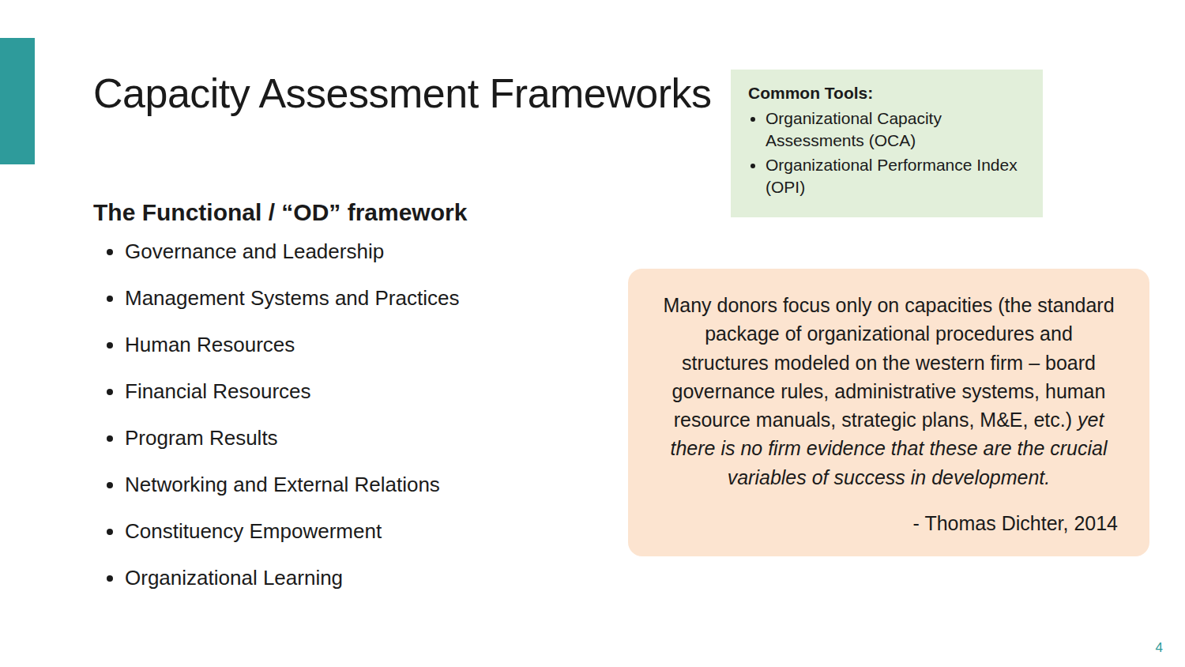Capacity Assessment Frameworks
Common Tools:
Organizational Capacity Assessments (OCA)
Organizational Performance Index (OPI)
The Functional / “OD” framework
Governance and Leadership
Management Systems and Practices
Human Resources
Financial Resources
Program Results
Networking and External Relations
Constituency Empowerment
Organizational Learning
Many donors focus only on capacities (the standard package of organizational procedures and structures modeled on the western firm – board governance rules, administrative systems, human resource manuals, strategic plans, M&E, etc.) yet there is no firm evidence that these are the crucial variables of success in development.
- Thomas Dichter, 2014
4